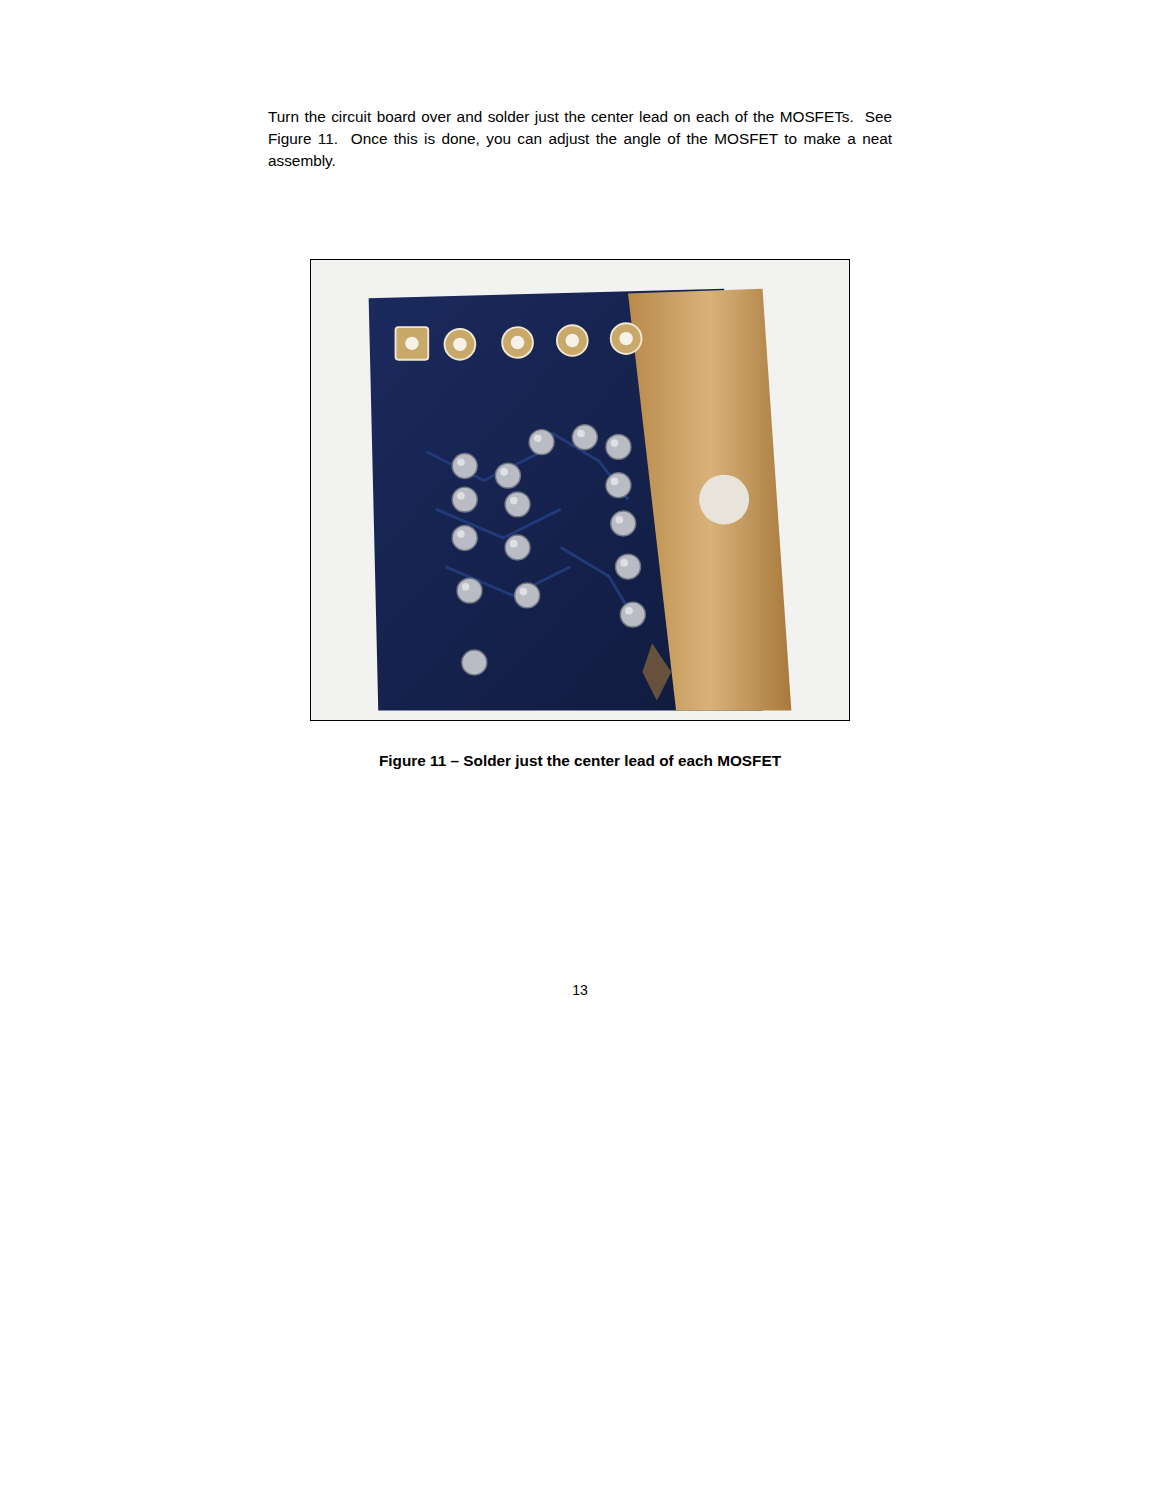Turn the circuit board over and solder just the center lead on each of the MOSFETs. See Figure 11. Once this is done, you can adjust the angle of the MOSFET to make a neat assembly.
Figure 11 – Solder just the center lead of each MOSFET
13